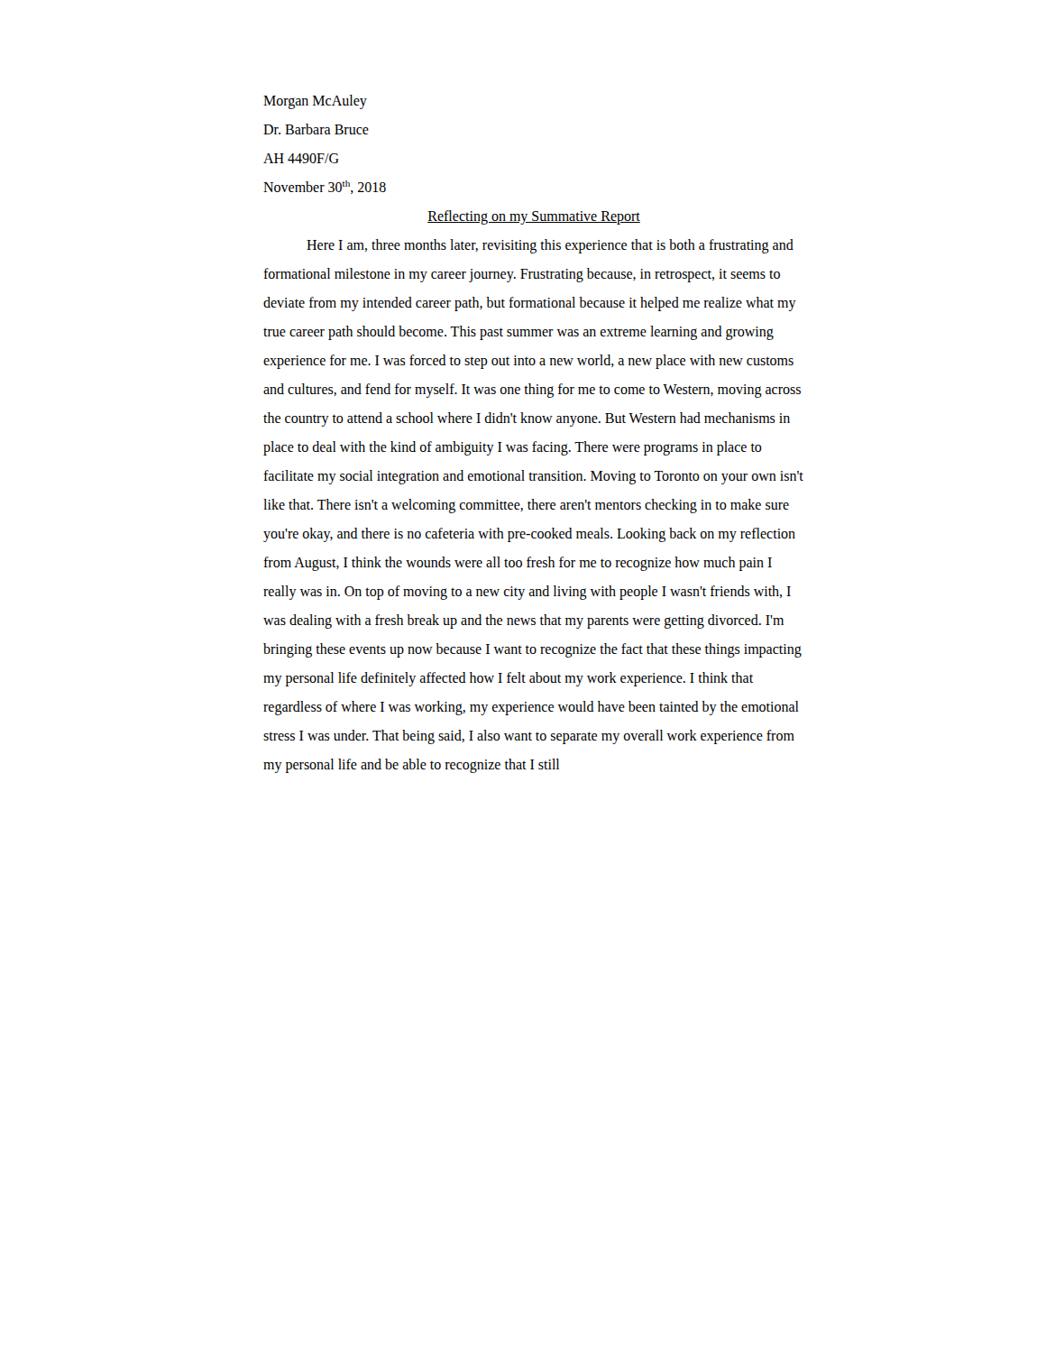Morgan McAuley
Dr. Barbara Bruce
AH 4490F/G
November 30th, 2018
Reflecting on my Summative Report
Here I am, three months later, revisiting this experience that is both a frustrating and formational milestone in my career journey. Frustrating because, in retrospect, it seems to deviate from my intended career path, but formational because it helped me realize what my true career path should become. This past summer was an extreme learning and growing experience for me. I was forced to step out into a new world, a new place with new customs and cultures, and fend for myself. It was one thing for me to come to Western, moving across the country to attend a school where I didn't know anyone. But Western had mechanisms in place to deal with the kind of ambiguity I was facing. There were programs in place to facilitate my social integration and emotional transition. Moving to Toronto on your own isn't like that. There isn't a welcoming committee, there aren't mentors checking in to make sure you're okay, and there is no cafeteria with pre-cooked meals. Looking back on my reflection from August, I think the wounds were all too fresh for me to recognize how much pain I really was in. On top of moving to a new city and living with people I wasn't friends with, I was dealing with a fresh break up and the news that my parents were getting divorced. I'm bringing these events up now because I want to recognize the fact that these things impacting my personal life definitely affected how I felt about my work experience. I think that regardless of where I was working, my experience would have been tainted by the emotional stress I was under. That being said, I also want to separate my overall work experience from my personal life and be able to recognize that I still